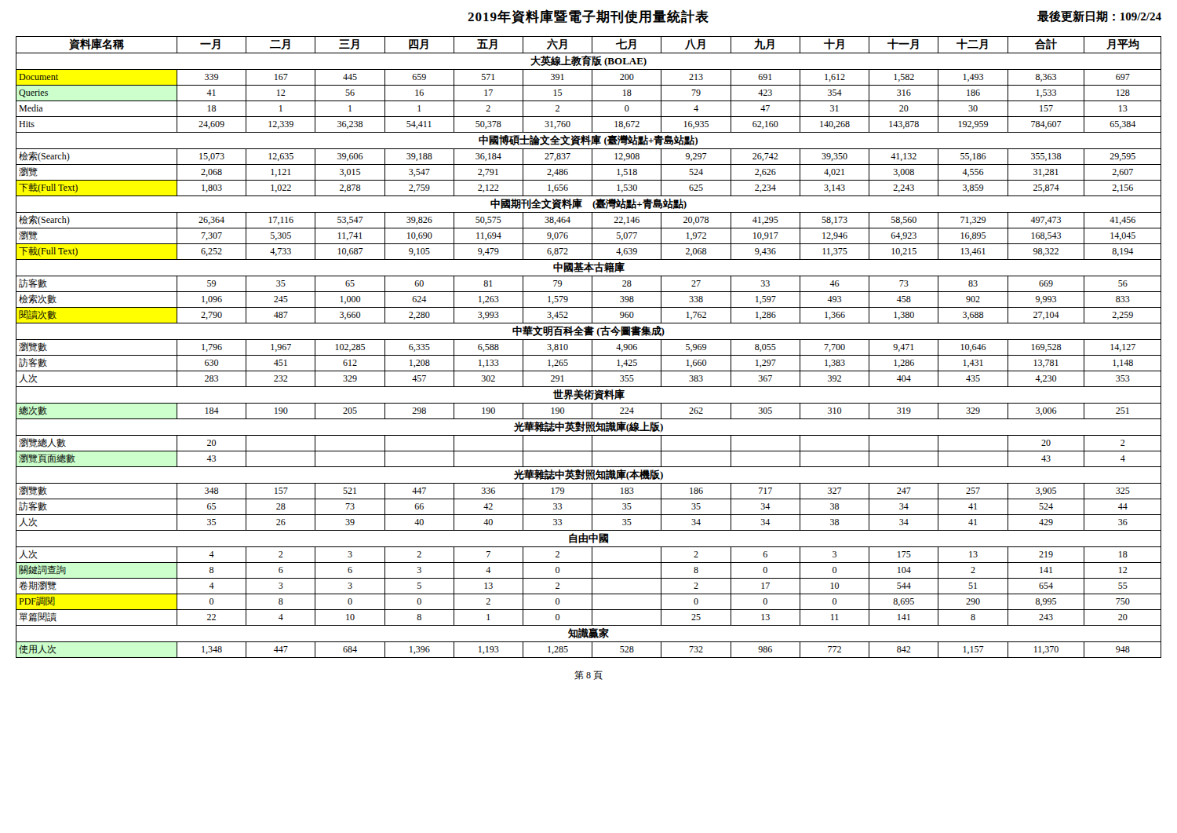2019年資料庫暨電子期刊使用量統計表
最後更新日期：109/2/24
| 資料庫名稱 | 一月 | 二月 | 三月 | 四月 | 五月 | 六月 | 七月 | 八月 | 九月 | 十月 | 十一月 | 十二月 | 合計 | 月平均 |
| --- | --- | --- | --- | --- | --- | --- | --- | --- | --- | --- | --- | --- | --- | --- |
| 大英線上教育版 (BOLAE) |
| Document | 339 | 167 | 445 | 659 | 571 | 391 | 200 | 213 | 691 | 1,612 | 1,582 | 1,493 | 8,363 | 697 |
| Queries | 41 | 12 | 56 | 16 | 17 | 15 | 18 | 79 | 423 | 354 | 316 | 186 | 1,533 | 128 |
| Media | 18 | 1 | 1 | 1 | 2 | 2 | 0 | 4 | 47 | 31 | 20 | 30 | 157 | 13 |
| Hits | 24,609 | 12,339 | 36,238 | 54,411 | 50,378 | 31,760 | 18,672 | 16,935 | 62,160 | 140,268 | 143,878 | 192,959 | 784,607 | 65,384 |
| 中國博碩士論文全文資料庫 (臺灣站點+青島站點) |
| 檢索(Search) | 15,073 | 12,635 | 39,606 | 39,188 | 36,184 | 27,837 | 12,908 | 9,297 | 26,742 | 39,350 | 41,132 | 55,186 | 355,138 | 29,595 |
| 瀏覽 | 2,068 | 1,121 | 3,015 | 3,547 | 2,791 | 2,486 | 1,518 | 524 | 2,626 | 4,021 | 3,008 | 4,556 | 31,281 | 2,607 |
| 下載(Full Text) | 1,803 | 1,022 | 2,878 | 2,759 | 2,122 | 1,656 | 1,530 | 625 | 2,234 | 3,143 | 2,243 | 3,859 | 25,874 | 2,156 |
| 中國期刊全文資料庫 (臺灣站點+青島站點) |
| 檢索(Search) | 26,364 | 17,116 | 53,547 | 39,826 | 50,575 | 38,464 | 22,146 | 20,078 | 41,295 | 58,173 | 58,560 | 71,329 | 497,473 | 41,456 |
| 瀏覽 | 7,307 | 5,305 | 11,741 | 10,690 | 11,694 | 9,076 | 5,077 | 1,972 | 10,917 | 12,946 | 64,923 | 16,895 | 168,543 | 14,045 |
| 下載(Full Text) | 6,252 | 4,733 | 10,687 | 9,105 | 9,479 | 6,872 | 4,639 | 2,068 | 9,436 | 11,375 | 10,215 | 13,461 | 98,322 | 8,194 |
| 中國基本古籍庫 |
| 訪客數 | 59 | 35 | 65 | 60 | 81 | 79 | 28 | 27 | 33 | 46 | 73 | 83 | 669 | 56 |
| 檢索次數 | 1,096 | 245 | 1,000 | 624 | 1,263 | 1,579 | 398 | 338 | 1,597 | 493 | 458 | 902 | 9,993 | 833 |
| 閱讀次數 | 2,790 | 487 | 3,660 | 2,280 | 3,993 | 3,452 | 960 | 1,762 | 1,286 | 1,366 | 1,380 | 3,688 | 27,104 | 2,259 |
| 中華文明百科全書 (古今圖書集成) |
| 瀏覽數 | 1,796 | 1,967 | 102,285 | 6,335 | 6,588 | 3,810 | 4,906 | 5,969 | 8,055 | 7,700 | 9,471 | 10,646 | 169,528 | 14,127 |
| 訪客數 | 630 | 451 | 612 | 1,208 | 1,133 | 1,265 | 1,425 | 1,660 | 1,297 | 1,383 | 1,286 | 1,431 | 13,781 | 1,148 |
| 人次 | 283 | 232 | 329 | 457 | 302 | 291 | 355 | 383 | 367 | 392 | 404 | 435 | 4,230 | 353 |
| 世界美術資料庫 |
| 總次數 | 184 | 190 | 205 | 298 | 190 | 190 | 224 | 262 | 305 | 310 | 319 | 329 | 3,006 | 251 |
| 光華雜誌中英對照知識庫(線上版) |
| 瀏覽總人數 | 20 | | | | | | | | | | | | 20 | 2 |
| 瀏覽頁面總數 | 43 | | | | | | | | | | | | 43 | 4 |
| 光華雜誌中英對照知識庫(本機版) |
| 瀏覽數 | 348 | 157 | 521 | 447 | 336 | 179 | 183 | 186 | 717 | 327 | 247 | 257 | 3,905 | 325 |
| 訪客數 | 65 | 28 | 73 | 66 | 42 | 33 | 35 | 35 | 34 | 38 | 34 | 41 | 524 | 44 |
| 人次 | 35 | 26 | 39 | 40 | 40 | 33 | 35 | 34 | 34 | 38 | 34 | 41 | 429 | 36 |
| 自由中國 |
| 人次 | 4 | 2 | 3 | 2 | 7 | 2 | | 2 | 6 | 3 | 175 | 13 | 219 | 18 |
| 關鍵詞查詢 | 8 | 6 | 6 | 3 | 4 | 0 | | 8 | 0 | 0 | 104 | 2 | 141 | 12 |
| 卷期瀏覽 | 4 | 3 | 3 | 5 | 13 | 2 | | 2 | 17 | 10 | 544 | 51 | 654 | 55 |
| PDF調閱 | 0 | 8 | 0 | 0 | 2 | 0 | | 0 | 0 | 0 | 8,695 | 290 | 8,995 | 750 |
| 單篇閱讀 | 22 | 4 | 10 | 8 | 1 | 0 | | 25 | 13 | 11 | 141 | 8 | 243 | 20 |
| 知識贏家 |
| 使用人次 | 1,348 | 447 | 684 | 1,396 | 1,193 | 1,285 | 528 | 732 | 986 | 772 | 842 | 1,157 | 11,370 | 948 |
第 8 頁